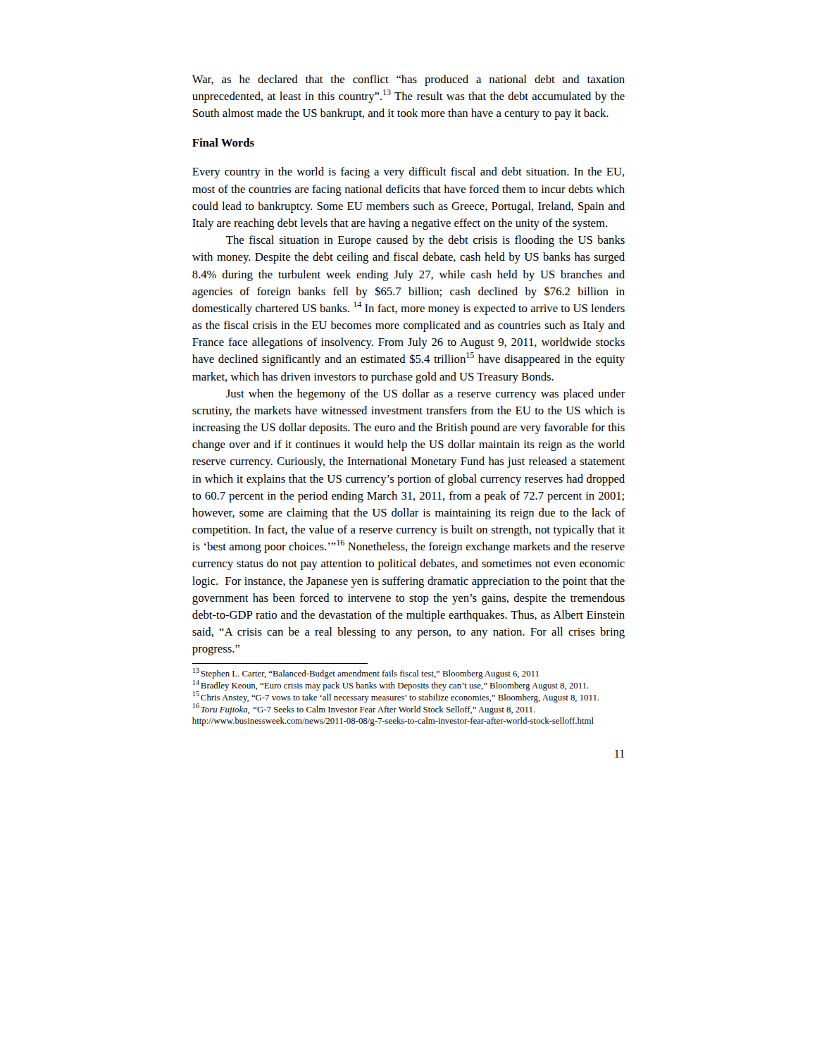War, as he declared that the conflict “has produced a national debt and taxation unprecedented, at least in this country”.13 The result was that the debt accumulated by the South almost made the US bankrupt, and it took more than have a century to pay it back.
Final Words
Every country in the world is facing a very difficult fiscal and debt situation. In the EU, most of the countries are facing national deficits that have forced them to incur debts which could lead to bankruptcy. Some EU members such as Greece, Portugal, Ireland, Spain and Italy are reaching debt levels that are having a negative effect on the unity of the system.
The fiscal situation in Europe caused by the debt crisis is flooding the US banks with money. Despite the debt ceiling and fiscal debate, cash held by US banks has surged 8.4% during the turbulent week ending July 27, while cash held by US branches and agencies of foreign banks fell by $65.7 billion; cash declined by $76.2 billion in domestically chartered US banks. 14 In fact, more money is expected to arrive to US lenders as the fiscal crisis in the EU becomes more complicated and as countries such as Italy and France face allegations of insolvency. From July 26 to August 9, 2011, worldwide stocks have declined significantly and an estimated $5.4 trillion15 have disappeared in the equity market, which has driven investors to purchase gold and US Treasury Bonds.
Just when the hegemony of the US dollar as a reserve currency was placed under scrutiny, the markets have witnessed investment transfers from the EU to the US which is increasing the US dollar deposits. The euro and the British pound are very favorable for this change over and if it continues it would help the US dollar maintain its reign as the world reserve currency. Curiously, the International Monetary Fund has just released a statement in which it explains that the US currency’s portion of global currency reserves had dropped to 60.7 percent in the period ending March 31, 2011, from a peak of 72.7 percent in 2001; however, some are claiming that the US dollar is maintaining its reign due to the lack of competition. In fact, the value of a reserve currency is built on strength, not typically that it is ‘best among poor choices.’”16 Nonetheless, the foreign exchange markets and the reserve currency status do not pay attention to political debates, and sometimes not even economic logic. For instance, the Japanese yen is suffering dramatic appreciation to the point that the government has been forced to intervene to stop the yen’s gains, despite the tremendous debt-to-GDP ratio and the devastation of the multiple earthquakes. Thus, as Albert Einstein said, “A crisis can be a real blessing to any person, to any nation. For all crises bring progress.”
13Stephen L. Carter, “Balanced-Budget amendment fails fiscal test,” Bloomberg August 6, 2011
14Bradley Keoun, “Euro crisis may pack US banks with Deposits they can’t use,” Bloomberg August 8, 2011.
15Chris Anstey, “G-7 vows to take ‘all necessary measures’ to stabilize economies,” Bloomberg, August 8, 1011.
16Toru Fujioka, “G-7 Seeks to Calm Investor Fear After World Stock Selloff,” August 8, 2011.
http://www.businessweek.com/news/2011-08-08/g-7-seeks-to-calm-investor-fear-after-world-stock-selloff.html
11